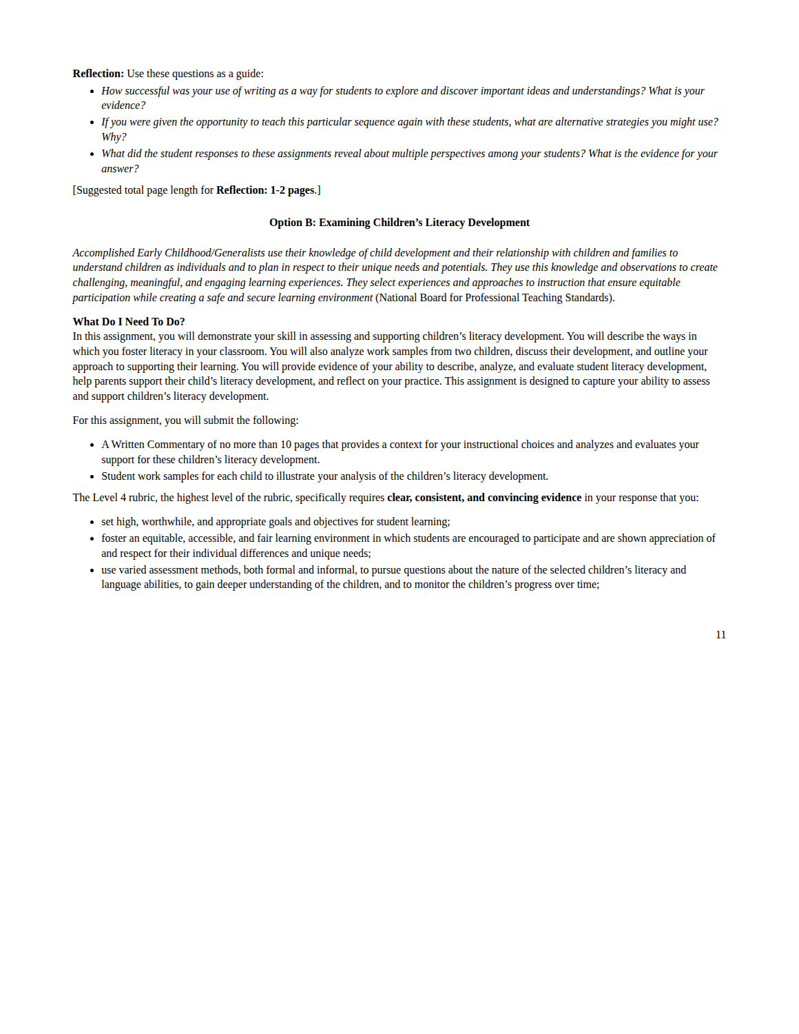Reflection: Use these questions as a guide:
How successful was your use of writing as a way for students to explore and discover important ideas and understandings? What is your evidence?
If you were given the opportunity to teach this particular sequence again with these students, what are alternative strategies you might use? Why?
What did the student responses to these assignments reveal about multiple perspectives among your students? What is the evidence for your answer?
[Suggested total page length for Reflection: 1-2 pages.]
Option B: Examining Children’s Literacy Development
Accomplished Early Childhood/Generalists use their knowledge of child development and their relationship with children and families to understand children as individuals and to plan in respect to their unique needs and potentials. They use this knowledge and observations to create challenging, meaningful, and engaging learning experiences. They select experiences and approaches to instruction that ensure equitable participation while creating a safe and secure learning environment (National Board for Professional Teaching Standards).
What Do I Need To Do?
In this assignment, you will demonstrate your skill in assessing and supporting children’s literacy development. You will describe the ways in which you foster literacy in your classroom. You will also analyze work samples from two children, discuss their development, and outline your approach to supporting their learning. You will provide evidence of your ability to describe, analyze, and evaluate student literacy development, help parents support their child’s literacy development, and reflect on your practice. This assignment is designed to capture your ability to assess and support children’s literacy development.
For this assignment, you will submit the following:
A Written Commentary of no more than 10 pages that provides a context for your instructional choices and analyzes and evaluates your support for these children’s literacy development.
Student work samples for each child to illustrate your analysis of the children’s literacy development.
The Level 4 rubric, the highest level of the rubric, specifically requires clear, consistent, and convincing evidence in your response that you:
set high, worthwhile, and appropriate goals and objectives for student learning;
foster an equitable, accessible, and fair learning environment in which students are encouraged to participate and are shown appreciation of and respect for their individual differences and unique needs;
use varied assessment methods, both formal and informal, to pursue questions about the nature of the selected children’s literacy and language abilities, to gain deeper understanding of the children, and to monitor the children’s progress over time;
11